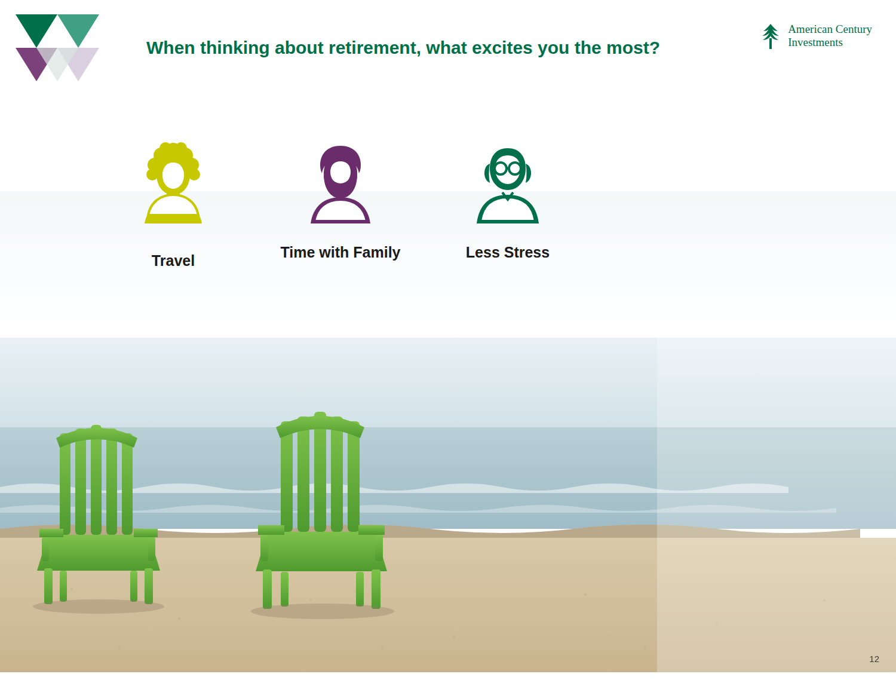When thinking about retirement, what excites you the most?
American Century
Investments
Travel
Time with Family
Less Stress
12